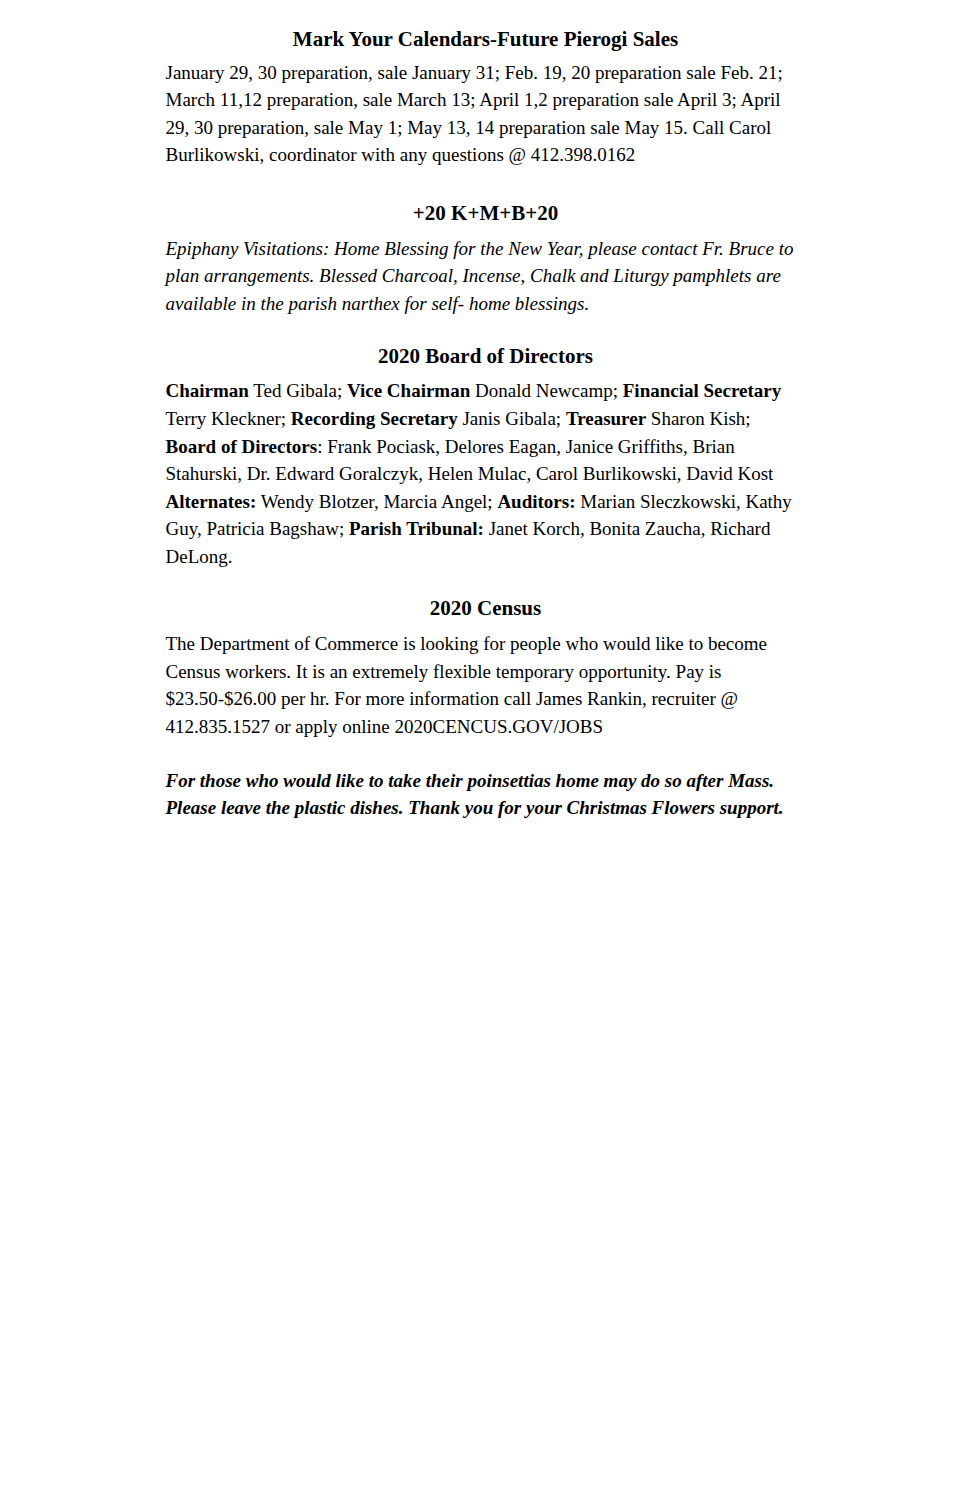Mark Your Calendars-Future Pierogi Sales
January 29, 30 preparation, sale January 31; Feb. 19, 20 preparation sale Feb. 21; March 11,12 preparation, sale March 13; April 1,2 preparation sale April 3; April 29, 30 preparation, sale May 1; May 13, 14 preparation sale May 15. Call Carol Burlikowski, coordinator with any questions @ 412.398.0162
+20 K+M+B+20
Epiphany Visitations: Home Blessing for the New Year, please contact Fr. Bruce to plan arrangements. Blessed Charcoal, Incense, Chalk and Liturgy pamphlets are available in the parish narthex for self- home blessings.
2020 Board of Directors
Chairman Ted Gibala; Vice Chairman Donald Newcamp; Financial Secretary Terry Kleckner; Recording Secretary Janis Gibala; Treasurer Sharon Kish; Board of Directors: Frank Pociask, Delores Eagan, Janice Griffiths, Brian Stahurski, Dr. Edward Goralczyk, Helen Mulac, Carol Burlikowski, David Kost Alternates: Wendy Blotzer, Marcia Angel; Auditors: Marian Sleczkowski, Kathy Guy, Patricia Bagshaw; Parish Tribunal: Janet Korch, Bonita Zaucha, Richard DeLong.
2020 Census
The Department of Commerce is looking for people who would like to become Census workers. It is an extremely flexible temporary opportunity. Pay is $23.50-$26.00 per hr. For more information call James Rankin, recruiter @ 412.835.1527 or apply online 2020CENCUS.GOV/JOBS
For those who would like to take their poinsettias home may do so after Mass. Please leave the plastic dishes. Thank you for your Christmas Flowers support.